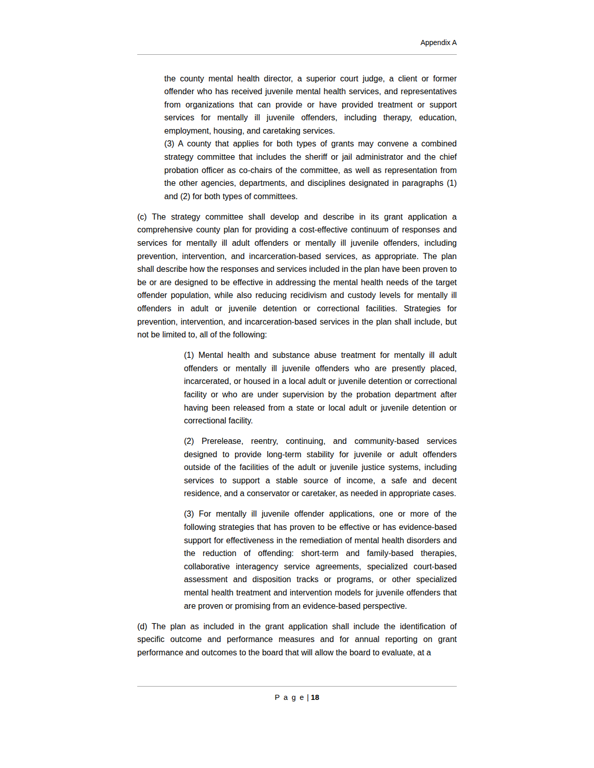Appendix A
the county mental health director, a superior court judge, a client or former offender who has received juvenile mental health services, and representatives from organizations that can provide or have provided treatment or support services for mentally ill juvenile offenders, including therapy, education, employment, housing, and caretaking services.
(3) A county that applies for both types of grants may convene a combined strategy committee that includes the sheriff or jail administrator and the chief probation officer as co-chairs of the committee, as well as representation from the other agencies, departments, and disciplines designated in paragraphs (1) and (2) for both types of committees.
(c) The strategy committee shall develop and describe in its grant application a comprehensive county plan for providing a cost-effective continuum of responses and services for mentally ill adult offenders or mentally ill juvenile offenders, including prevention, intervention, and incarceration-based services, as appropriate. The plan shall describe how the responses and services included in the plan have been proven to be or are designed to be effective in addressing the mental health needs of the target offender population, while also reducing recidivism and custody levels for mentally ill offenders in adult or juvenile detention or correctional facilities. Strategies for prevention, intervention, and incarceration-based services in the plan shall include, but not be limited to, all of the following:
(1) Mental health and substance abuse treatment for mentally ill adult offenders or mentally ill juvenile offenders who are presently placed, incarcerated, or housed in a local adult or juvenile detention or correctional facility or who are under supervision by the probation department after having been released from a state or local adult or juvenile detention or correctional facility.
(2) Prerelease, reentry, continuing, and community-based services designed to provide long-term stability for juvenile or adult offenders outside of the facilities of the adult or juvenile justice systems, including services to support a stable source of income, a safe and decent residence, and a conservator or caretaker, as needed in appropriate cases.
(3) For mentally ill juvenile offender applications, one or more of the following strategies that has proven to be effective or has evidence-based support for effectiveness in the remediation of mental health disorders and the reduction of offending: short-term and family-based therapies, collaborative interagency service agreements, specialized court-based assessment and disposition tracks or programs, or other specialized mental health treatment and intervention models for juvenile offenders that are proven or promising from an evidence-based perspective.
(d) The plan as included in the grant application shall include the identification of specific outcome and performance measures and for annual reporting on grant performance and outcomes to the board that will allow the board to evaluate, at a
P a g e | 18